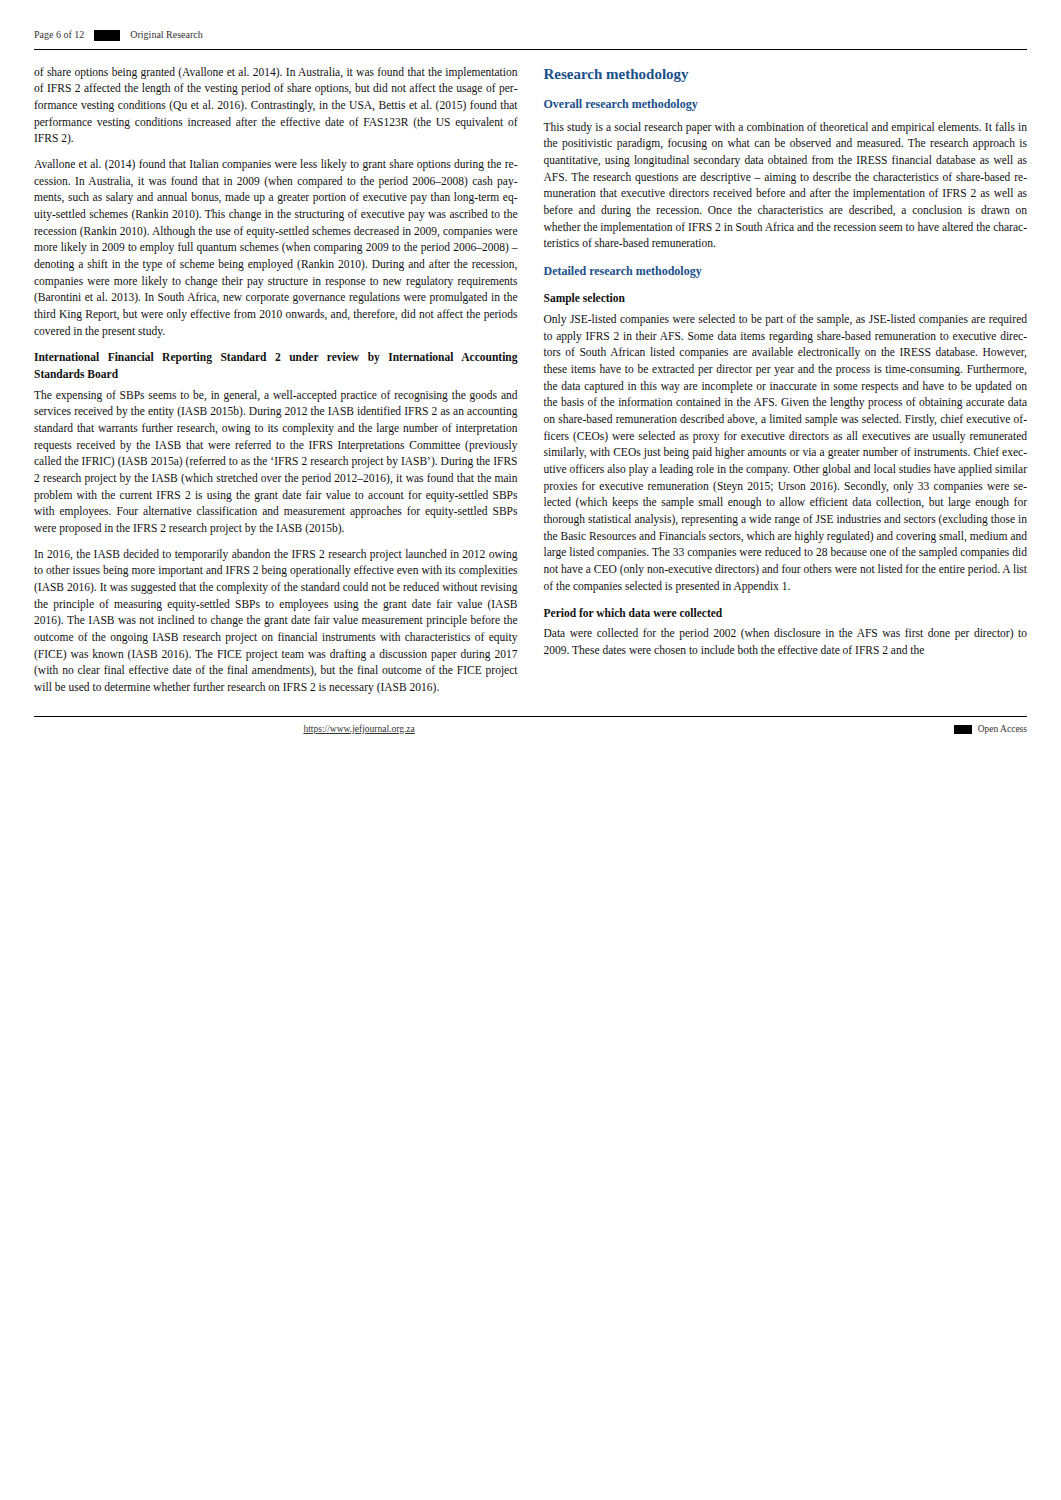Page 6 of 12 Original Research
of share options being granted (Avallone et al. 2014). In Australia, it was found that the implementation of IFRS 2 affected the length of the vesting period of share options, but did not affect the usage of performance vesting conditions (Qu et al. 2016). Contrastingly, in the USA, Bettis et al. (2015) found that performance vesting conditions increased after the effective date of FAS123R (the US equivalent of IFRS 2).
Avallone et al. (2014) found that Italian companies were less likely to grant share options during the recession. In Australia, it was found that in 2009 (when compared to the period 2006–2008) cash payments, such as salary and annual bonus, made up a greater portion of executive pay than long-term equity-settled schemes (Rankin 2010). This change in the structuring of executive pay was ascribed to the recession (Rankin 2010). Although the use of equity-settled schemes decreased in 2009, companies were more likely in 2009 to employ full quantum schemes (when comparing 2009 to the period 2006–2008) – denoting a shift in the type of scheme being employed (Rankin 2010). During and after the recession, companies were more likely to change their pay structure in response to new regulatory requirements (Barontini et al. 2013). In South Africa, new corporate governance regulations were promulgated in the third King Report, but were only effective from 2010 onwards, and, therefore, did not affect the periods covered in the present study.
International Financial Reporting Standard 2 under review by International Accounting Standards Board
The expensing of SBPs seems to be, in general, a well-accepted practice of recognising the goods and services received by the entity (IASB 2015b). During 2012 the IASB identified IFRS 2 as an accounting standard that warrants further research, owing to its complexity and the large number of interpretation requests received by the IASB that were referred to the IFRS Interpretations Committee (previously called the IFRIC) (IASB 2015a) (referred to as the ‘IFRS 2 research project by IASB’). During the IFRS 2 research project by the IASB (which stretched over the period 2012–2016), it was found that the main problem with the current IFRS 2 is using the grant date fair value to account for equity-settled SBPs with employees. Four alternative classification and measurement approaches for equity-settled SBPs were proposed in the IFRS 2 research project by the IASB (2015b).
In 2016, the IASB decided to temporarily abandon the IFRS 2 research project launched in 2012 owing to other issues being more important and IFRS 2 being operationally effective even with its complexities (IASB 2016). It was suggested that the complexity of the standard could not be reduced without revising the principle of measuring equity-settled SBPs to employees using the grant date fair value (IASB 2016). The IASB was not inclined to change the grant date fair value measurement principle before the outcome of the ongoing IASB research project on financial instruments with characteristics of equity (FICE) was known (IASB 2016). The FICE project team was drafting a discussion paper during 2017 (with no clear final effective date of the final amendments), but the final outcome of the FICE project will be used to determine whether further research on IFRS 2 is necessary (IASB 2016).
Research methodology
Overall research methodology
This study is a social research paper with a combination of theoretical and empirical elements. It falls in the positivistic paradigm, focusing on what can be observed and measured. The research approach is quantitative, using longitudinal secondary data obtained from the IRESS financial database as well as AFS. The research questions are descriptive – aiming to describe the characteristics of share-based remuneration that executive directors received before and after the implementation of IFRS 2 as well as before and during the recession. Once the characteristics are described, a conclusion is drawn on whether the implementation of IFRS 2 in South Africa and the recession seem to have altered the characteristics of share-based remuneration.
Detailed research methodology
Sample selection
Only JSE-listed companies were selected to be part of the sample, as JSE-listed companies are required to apply IFRS 2 in their AFS. Some data items regarding share-based remuneration to executive directors of South African listed companies are available electronically on the IRESS database. However, these items have to be extracted per director per year and the process is time-consuming. Furthermore, the data captured in this way are incomplete or inaccurate in some respects and have to be updated on the basis of the information contained in the AFS. Given the lengthy process of obtaining accurate data on share-based remuneration described above, a limited sample was selected. Firstly, chief executive officers (CEOs) were selected as proxy for executive directors as all executives are usually remunerated similarly, with CEOs just being paid higher amounts or via a greater number of instruments. Chief executive officers also play a leading role in the company. Other global and local studies have applied similar proxies for executive remuneration (Steyn 2015; Urson 2016). Secondly, only 33 companies were selected (which keeps the sample small enough to allow efficient data collection, but large enough for thorough statistical analysis), representing a wide range of JSE industries and sectors (excluding those in the Basic Resources and Financials sectors, which are highly regulated) and covering small, medium and large listed companies. The 33 companies were reduced to 28 because one of the sampled companies did not have a CEO (only non-executive directors) and four others were not listed for the entire period. A list of the companies selected is presented in Appendix 1.
Period for which data were collected
Data were collected for the period 2002 (when disclosure in the AFS was first done per director) to 2009. These dates were chosen to include both the effective date of IFRS 2 and the
https://www.jefjournal.org.za Open Access